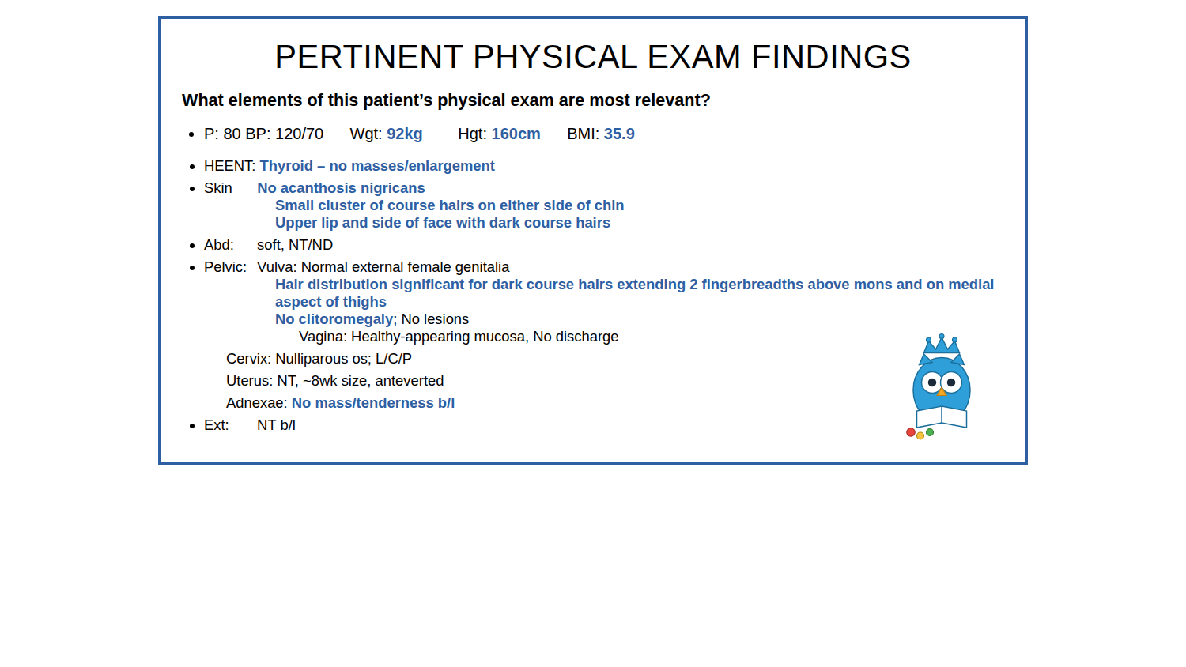PERTINENT PHYSICAL EXAM FINDINGS
What elements of this patient’s physical exam are most relevant?
P: 80 BP: 120/70 Wgt: 92kg Hgt: 160cm BMI: 35.9
HEENT: Thyroid – no masses/enlargement
Skin No acanthosis nigricans Small cluster of course hairs on either side of chin Upper lip and side of face with dark course hairs
Abd: soft, NT/ND
Pelvic: Vulva: Normal external female genitalia Hair distribution significant for dark course hairs extending 2 fingerbreadths above mons and on medial aspect of thighs No clitoromegaly; No lesions Vagina: Healthy-appearing mucosa, No discharge
Cervix: Nulliparous os; L/C/P
Uterus: NT, ~8wk size, anteverted
Adnexae: No mass/tenderness b/l
Ext: NT b/l